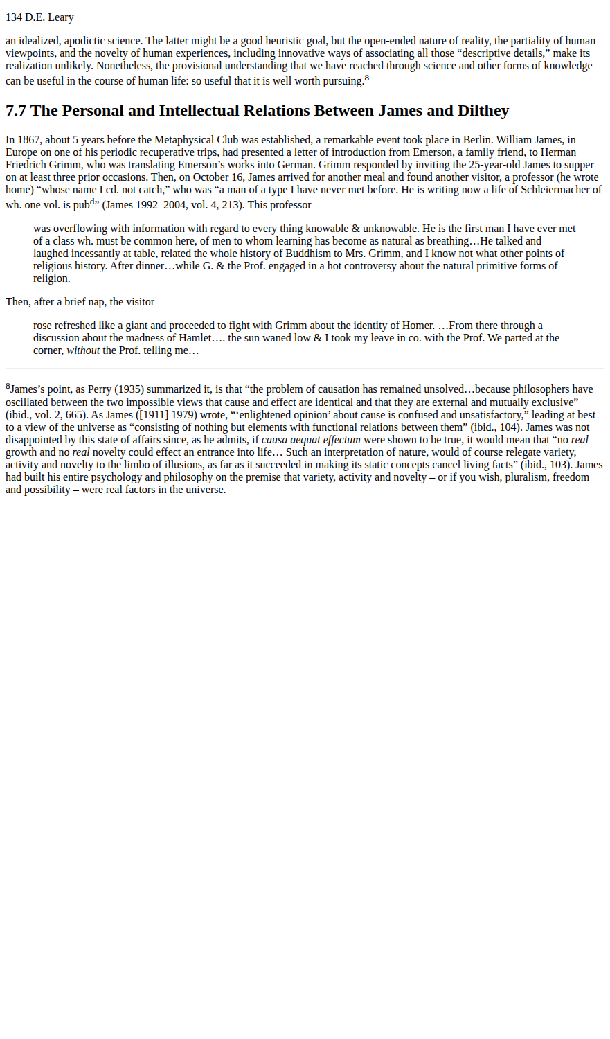134 D.E. Leary
an idealized, apodictic science. The latter might be a good heuristic goal, but the open-ended nature of reality, the partiality of human viewpoints, and the novelty of human experiences, including innovative ways of associating all those “descriptive details,” make its realization unlikely. Nonetheless, the provisional understanding that we have reached through science and other forms of knowledge can be useful in the course of human life: so useful that it is well worth pursuing.8
7.7 The Personal and Intellectual Relations Between James and Dilthey
In 1867, about 5 years before the Metaphysical Club was established, a remarkable event took place in Berlin. William James, in Europe on one of his periodic recuperative trips, had presented a letter of introduction from Emerson, a family friend, to Herman Friedrich Grimm, who was translating Emerson’s works into German. Grimm responded by inviting the 25-year-old James to supper on at least three prior occasions. Then, on October 16, James arrived for another meal and found another visitor, a professor (he wrote home) “whose name I cd. not catch,” who was “a man of a type I have never met before. He is writing now a life of Schleiermacher of wh. one vol. is pubd” (James 1992–2004, vol. 4, 213). This professor
was overflowing with information with regard to every thing knowable & unknowable. He is the first man I have ever met of a class wh. must be common here, of men to whom learning has become as natural as breathing…He talked and laughed incessantly at table, related the whole history of Buddhism to Mrs. Grimm, and I know not what other points of religious history. After dinner…while G. & the Prof. engaged in a hot controversy about the natural primitive forms of religion.
Then, after a brief nap, the visitor
rose refreshed like a giant and proceeded to fight with Grimm about the identity of Homer. …From there through a discussion about the madness of Hamlet…. the sun waned low & I took my leave in co. with the Prof. We parted at the corner, without the Prof. telling me…
8James’s point, as Perry (1935) summarized it, is that “the problem of causation has remained unsolved…because philosophers have oscillated between the two impossible views that cause and effect are identical and that they are external and mutually exclusive” (ibid., vol. 2, 665). As James ([1911] 1979) wrote, “‘enlightened opinion’ about cause is confused and unsatisfactory,” leading at best to a view of the universe as “consisting of nothing but elements with functional relations between them” (ibid., 104). James was not disappointed by this state of affairs since, as he admits, if causa aequat effectum were shown to be true, it would mean that “no real growth and no real novelty could effect an entrance into life… Such an interpretation of nature, would of course relegate variety, activity and novelty to the limbo of illusions, as far as it succeeded in making its static concepts cancel living facts” (ibid., 103). James had built his entire psychology and philosophy on the premise that variety, activity and novelty – or if you wish, pluralism, freedom and possibility – were real factors in the universe.